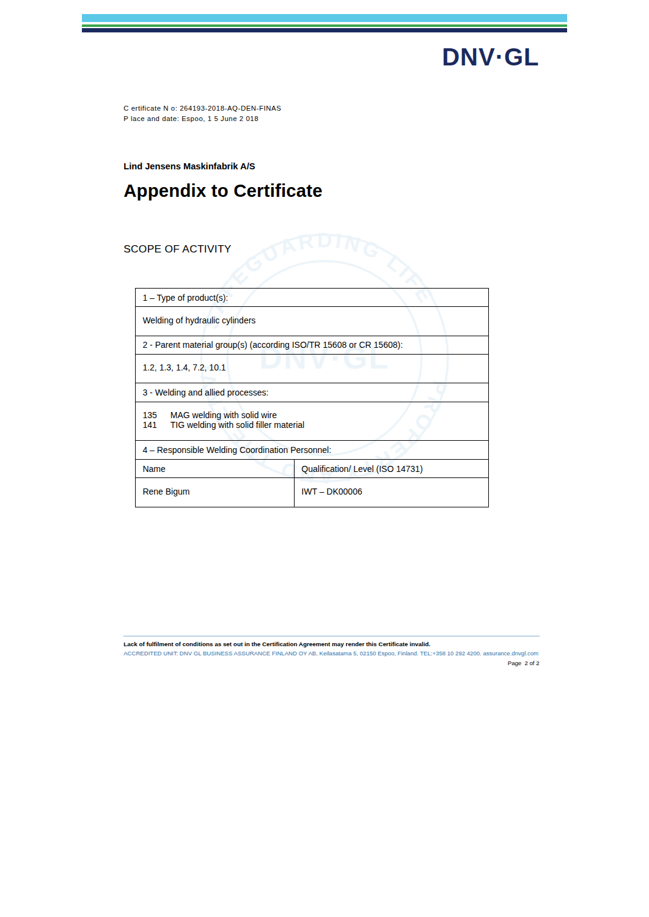DNV·GL
SAFEGUARDING LIFE PROPERTY AND THE ENVIRONMENT DNV·GL
C ertificate N o: 264193-2018-AQ-DEN-FINAS
P lace and date: Espoo, 1 5 June 2 018
Lind Jensens Maskinfabrik A/S
Appendix to Certificate
SCOPE OF ACTIVITY
| 1 – Type of product(s): |
| Welding of hydraulic cylinders |
| 2 - Parent material group(s) (according ISO/TR 15608 or CR 15608): |
| 1.2, 1.3, 1.4, 7.2, 10.1 |
| 3 - Welding and allied processes: |
| 135 MAG welding with solid wire 141 TIG welding with solid filler material |
| 4 – Responsible Welding Coordination Personnel: |
| Name | Qualification/ Level (ISO 14731) |
| Rene Bigum | IWT – DK00006 |
Lack of fulfilment of conditions as set out in the Certification Agreement may render this Certificate invalid.
ACCREDITED UNIT: DNV GL BUSINESS ASSURANCE FINLAND OY AB, Keilasatama 5, 02150 Espoo, Finland. TEL:+358 10 292 4200. assurance.dnvgl.com
Page 2 of 2